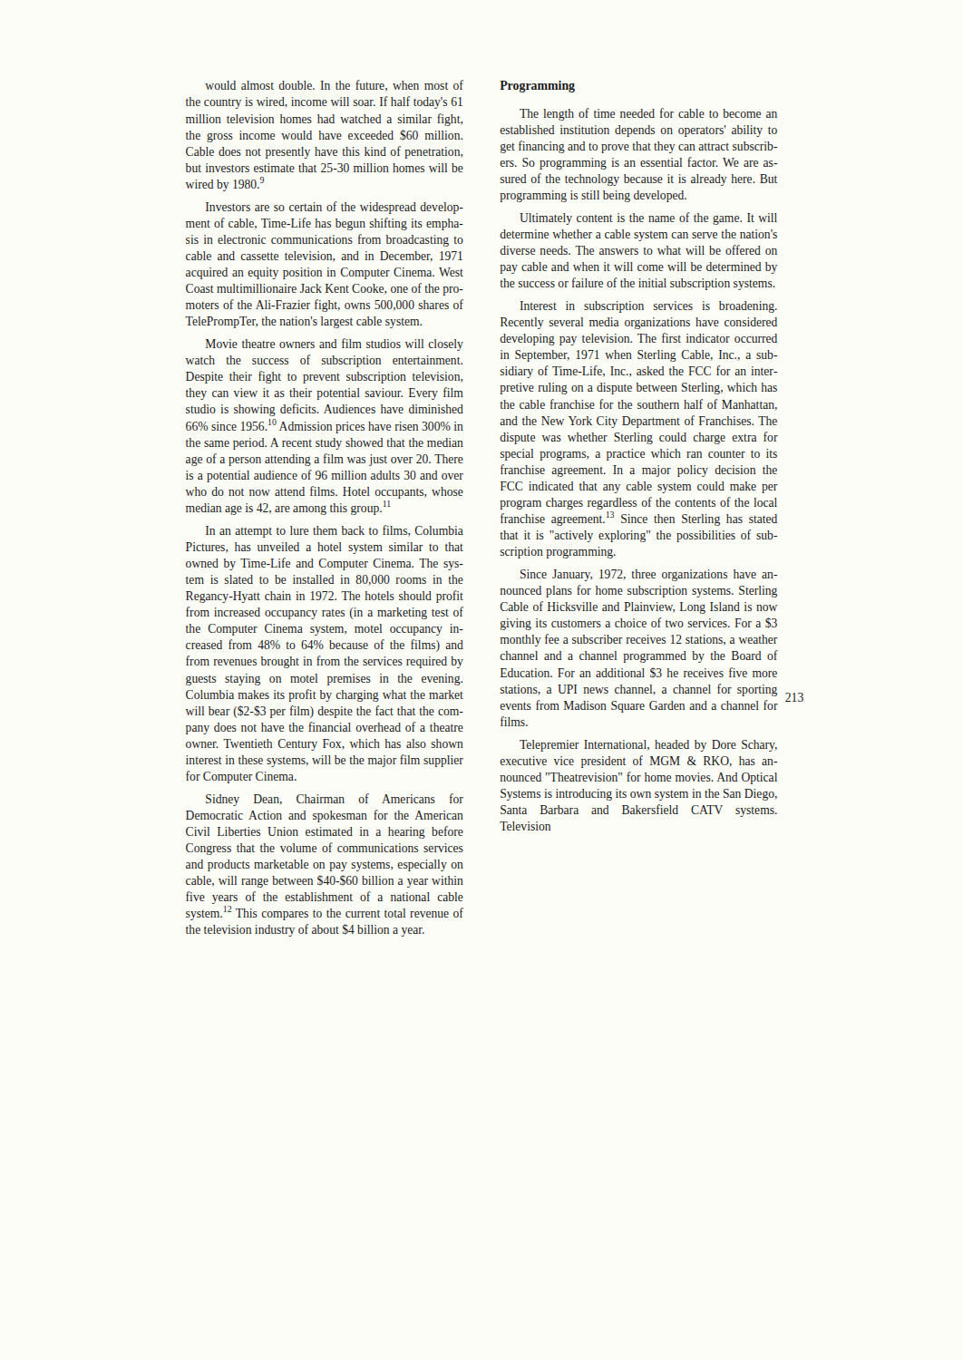would almost double. In the future, when most of the country is wired, income will soar. If half today's 61 million television homes had watched a similar fight, the gross income would have exceeded $60 million. Cable does not presently have this kind of penetration, but investors estimate that 25-30 million homes will be wired by 1980.9
Investors are so certain of the widespread development of cable, Time-Life has begun shifting its emphasis in electronic communications from broadcasting to cable and cassette television, and in December, 1971 acquired an equity position in Computer Cinema. West Coast multimillionaire Jack Kent Cooke, one of the promoters of the Ali-Frazier fight, owns 500,000 shares of TelePrompTer, the nation's largest cable system.
Movie theatre owners and film studios will closely watch the success of subscription entertainment. Despite their fight to prevent subscription television, they can view it as their potential saviour. Every film studio is showing deficits. Audiences have diminished 66% since 1956.10 Admission prices have risen 300% in the same period. A recent study showed that the median age of a person attending a film was just over 20. There is a potential audience of 96 million adults 30 and over who do not now attend films. Hotel occupants, whose median age is 42, are among this group.11
In an attempt to lure them back to films, Columbia Pictures, has unveiled a hotel system similar to that owned by Time-Life and Computer Cinema. The system is slated to be installed in 80,000 rooms in the Regancy-Hyatt chain in 1972. The hotels should profit from increased occupancy rates (in a marketing test of the Computer Cinema system, motel occupancy increased from 48% to 64% because of the films) and from revenues brought in from the services required by guests staying on motel premises in the evening. Columbia makes its profit by charging what the market will bear ($2-$3 per film) despite the fact that the company does not have the financial overhead of a theatre owner. Twentieth Century Fox, which has also shown interest in these systems, will be the major film supplier for Computer Cinema.
Sidney Dean, Chairman of Americans for Democratic Action and spokesman for the American Civil Liberties Union estimated in a hearing before Congress that the volume of communications services and products marketable on pay systems, especially on cable, will range between $40-$60 billion a year within five years of the establishment of a national cable system.12 This compares to the current total revenue of the television industry of about $4 billion a year.
Programming
The length of time needed for cable to become an established institution depends on operators' ability to get financing and to prove that they can attract subscribers. So programming is an essential factor. We are assured of the technology because it is already here. But programming is still being developed.
Ultimately content is the name of the game. It will determine whether a cable system can serve the nation's diverse needs. The answers to what will be offered on pay cable and when it will come will be determined by the success or failure of the initial subscription systems.
Interest in subscription services is broadening. Recently several media organizations have considered developing pay television. The first indicator occurred in September, 1971 when Sterling Cable, Inc., a subsidiary of Time-Life, Inc., asked the FCC for an interpretive ruling on a dispute between Sterling, which has the cable franchise for the southern half of Manhattan, and the New York City Department of Franchises. The dispute was whether Sterling could charge extra for special programs, a practice which ran counter to its franchise agreement. In a major policy decision the FCC indicated that any cable system could make per program charges regardless of the contents of the local franchise agreement.13 Since then Sterling has stated that it is "actively exploring" the possibilities of subscription programming.
Since January, 1972, three organizations have announced plans for home subscription systems. Sterling Cable of Hicksville and Plainview, Long Island is now giving its customers a choice of two services. For a $3 monthly fee a subscriber receives 12 stations, a weather channel and a channel programmed by the Board of Education. For an additional $3 he receives five more stations, a UPI news channel, a channel for sporting events from Madison Square Garden and a channel for films.
Telepremier International, headed by Dore Schary, executive vice president of MGM & RKO, has announced "Theatrevision" for home movies. And Optical Systems is introducing its own system in the San Diego, Santa Barbara and Bakersfield CATV systems. Television
213